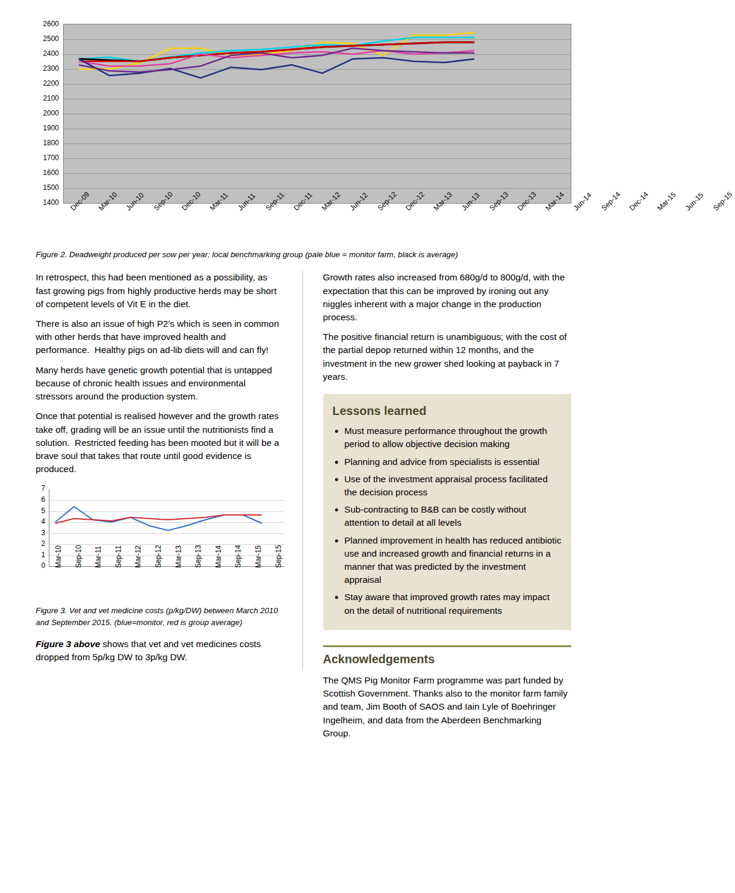2600 2500 2400 2300 2200 2100 2000 1900 1800 1700 1600 1500 1400
Dec-09 Mar-10 Jun-10 Sep-10 Dec-10 Mar-11 Jun-11 Sep-11 Dec-11 Mar-12 Jun-12 Sep-12 Dec-12 Mar-13 Jun-13 Sep-13 Dec-13 Mar-14 Jun-14 Sep-14 Dec-14 Mar-15 Jun-15 Sep-15
Figure 2. Deadweight produced per sow per year; local benchmarking group (pale blue = monitor farm, black is average)
In retrospect, this had been mentioned as a possibility, as fast growing pigs from highly productive herds may be short of competent levels of Vit E in the diet.
There is also an issue of high P2’s which is seen in common with other herds that have improved health and performance. Healthy pigs on ad-lib diets will and can fly!
Many herds have genetic growth potential that is untapped because of chronic health issues and environmental stressors around the production system.
Once that potential is realised however and the growth rates take off, grading will be an issue until the nutritionists find a solution. Restricted feeding has been mooted but it will be a brave soul that takes that route until good evidence is produced.
7 6 5 4 3 2 1 0
Mar-10 Sep-10 Mar-11 Sep-11 Mar-12 Sep-12 Mar-13 Sep-13 Mar-14 Sep-14 Mar-15 Sep-15
Figure 3. Vet and vet medicine costs (p/kg/DW) between March 2010 and September 2015. (blue=monitor, red is group average)
Figure 3 above shows that vet and vet medicines costs dropped from 5p/kg DW to 3p/kg DW.
Growth rates also increased from 680g/d to 800g/d, with the expectation that this can be improved by ironing out any niggles inherent with a major change in the production process.
The positive financial return is unambiguous; with the cost of the partial depop returned within 12 months, and the investment in the new grower shed looking at payback in 7 years.
Lessons learned
Must measure performance throughout the growth period to allow objective decision making
Planning and advice from specialists is essential
Use of the investment appraisal process facilitated the decision process
Sub-contracting to B&B can be costly without attention to detail at all levels
Planned improvement in health has reduced antibiotic use and increased growth and financial returns in a manner that was predicted by the investment appraisal
Stay aware that improved growth rates may impact on the detail of nutritional requirements
Acknowledgements
The QMS Pig Monitor Farm programme was part funded by Scottish Government. Thanks also to the monitor farm family and team, Jim Booth of SAOS and Iain Lyle of Boehringer Ingelheim, and data from the Aberdeen Benchmarking Group.